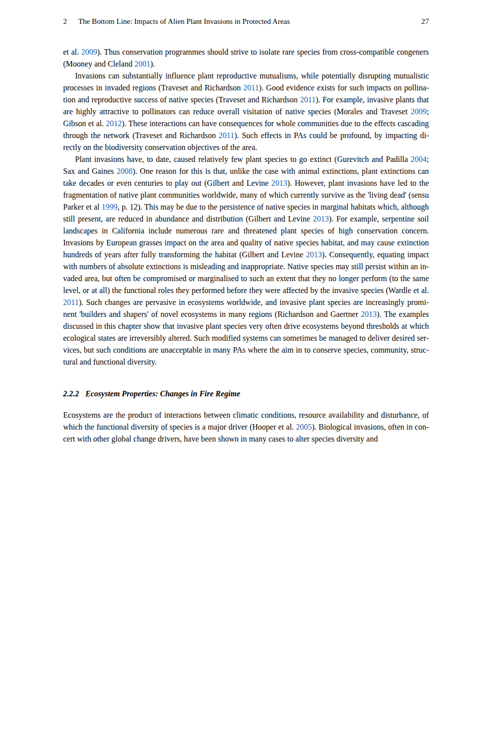2 The Bottom Line: Impacts of Alien Plant Invasions in Protected Areas
27
et al. 2009). Thus conservation programmes should strive to isolate rare species from cross-compatible congeners (Mooney and Cleland 2001).
Invasions can substantially influence plant reproductive mutualisms, while potentially disrupting mutualistic processes in invaded regions (Traveset and Richardson 2011). Good evidence exists for such impacts on pollination and reproductive success of native species (Traveset and Richardson 2011). For example, invasive plants that are highly attractive to pollinators can reduce overall visitation of native species (Morales and Traveset 2009; Gibson et al. 2012). These interactions can have consequences for whole communities due to the effects cascading through the network (Traveset and Richardson 2011). Such effects in PAs could be profound, by impacting directly on the biodiversity conservation objectives of the area.
Plant invasions have, to date, caused relatively few plant species to go extinct (Gurevitch and Padilla 2004; Sax and Gaines 2008). One reason for this is that, unlike the case with animal extinctions, plant extinctions can take decades or even centuries to play out (Gilbert and Levine 2013). However, plant invasions have led to the fragmentation of native plant communities worldwide, many of which currently survive as the 'living dead' (sensu Parker et al 1999, p. 12). This may be due to the persistence of native species in marginal habitats which, although still present, are reduced in abundance and distribution (Gilbert and Levine 2013). For example, serpentine soil landscapes in California include numerous rare and threatened plant species of high conservation concern. Invasions by European grasses impact on the area and quality of native species habitat, and may cause extinction hundreds of years after fully transforming the habitat (Gilbert and Levine 2013). Consequently, equating impact with numbers of absolute extinctions is misleading and inappropriate. Native species may still persist within an invaded area, but often be compromised or marginalised to such an extent that they no longer perform (to the same level, or at all) the functional roles they performed before they were affected by the invasive species (Wardle et al. 2011). Such changes are pervasive in ecosystems worldwide, and invasive plant species are increasingly prominent 'builders and shapers' of novel ecosystems in many regions (Richardson and Gaertner 2013). The examples discussed in this chapter show that invasive plant species very often drive ecosystems beyond thresholds at which ecological states are irreversibly altered. Such modified systems can sometimes be managed to deliver desired services, but such conditions are unacceptable in many PAs where the aim in to conserve species, community, structural and functional diversity.
2.2.2 Ecosystem Properties: Changes in Fire Regime
Ecosystems are the product of interactions between climatic conditions, resource availability and disturbance, of which the functional diversity of species is a major driver (Hooper et al. 2005). Biological invasions, often in concert with other global change drivers, have been shown in many cases to alter species diversity and